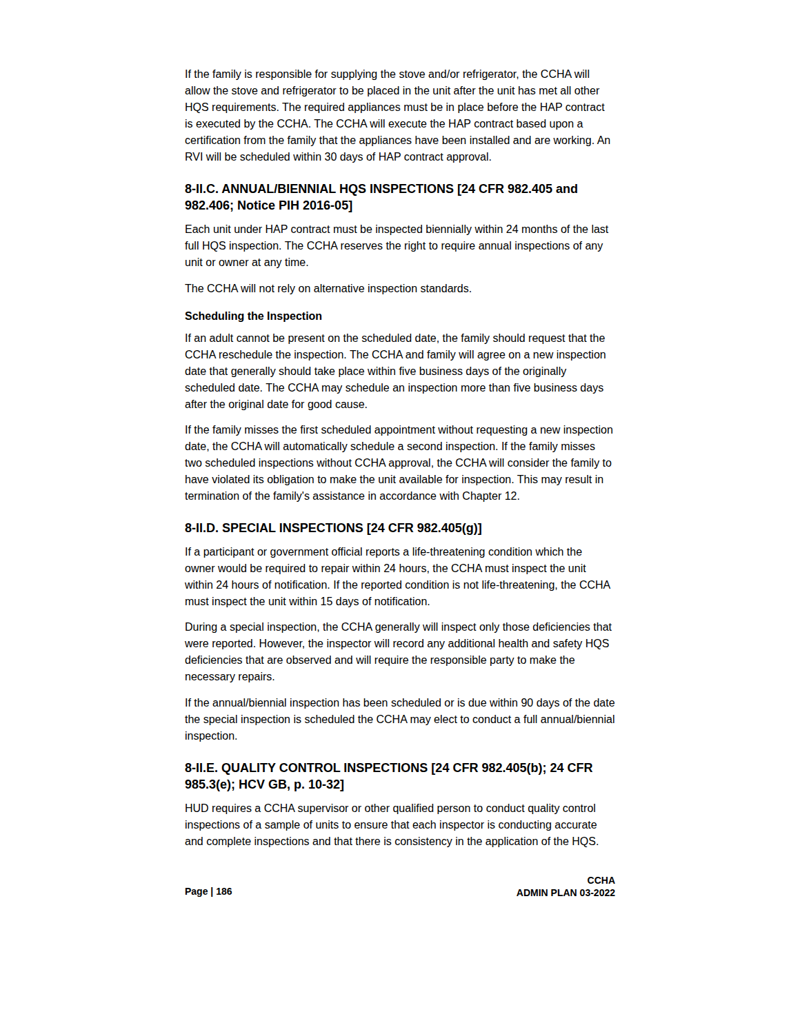If the family is responsible for supplying the stove and/or refrigerator, the CCHA will allow the stove and refrigerator to be placed in the unit after the unit has met all other HQS requirements. The required appliances must be in place before the HAP contract is executed by the CCHA. The CCHA will execute the HAP contract based upon a certification from the family that the appliances have been installed and are working. An RVI will be scheduled within 30 days of HAP contract approval.
8-II.C. ANNUAL/BIENNIAL HQS INSPECTIONS [24 CFR 982.405 and 982.406; Notice PIH 2016-05]
Each unit under HAP contract must be inspected biennially within 24 months of the last full HQS inspection. The CCHA reserves the right to require annual inspections of any unit or owner at any time.
The CCHA will not rely on alternative inspection standards.
Scheduling the Inspection
If an adult cannot be present on the scheduled date, the family should request that the CCHA reschedule the inspection. The CCHA and family will agree on a new inspection date that generally should take place within five business days of the originally scheduled date. The CCHA may schedule an inspection more than five business days after the original date for good cause.
If the family misses the first scheduled appointment without requesting a new inspection date, the CCHA will automatically schedule a second inspection. If the family misses two scheduled inspections without CCHA approval, the CCHA will consider the family to have violated its obligation to make the unit available for inspection. This may result in termination of the family's assistance in accordance with Chapter 12.
8-II.D. SPECIAL INSPECTIONS [24 CFR 982.405(g)]
If a participant or government official reports a life-threatening condition which the owner would be required to repair within 24 hours, the CCHA must inspect the unit within 24 hours of notification. If the reported condition is not life-threatening, the CCHA must inspect the unit within 15 days of notification.
During a special inspection, the CCHA generally will inspect only those deficiencies that were reported. However, the inspector will record any additional health and safety HQS deficiencies that are observed and will require the responsible party to make the necessary repairs.
If the annual/biennial inspection has been scheduled or is due within 90 days of the date the special inspection is scheduled the CCHA may elect to conduct a full annual/biennial inspection.
8-II.E. QUALITY CONTROL INSPECTIONS [24 CFR 982.405(b); 24 CFR 985.3(e); HCV GB, p. 10-32]
HUD requires a CCHA supervisor or other qualified person to conduct quality control inspections of a sample of units to ensure that each inspector is conducting accurate and complete inspections and that there is consistency in the application of the HQS.
Page | 186
CCHA
ADMIN PLAN 03-2022